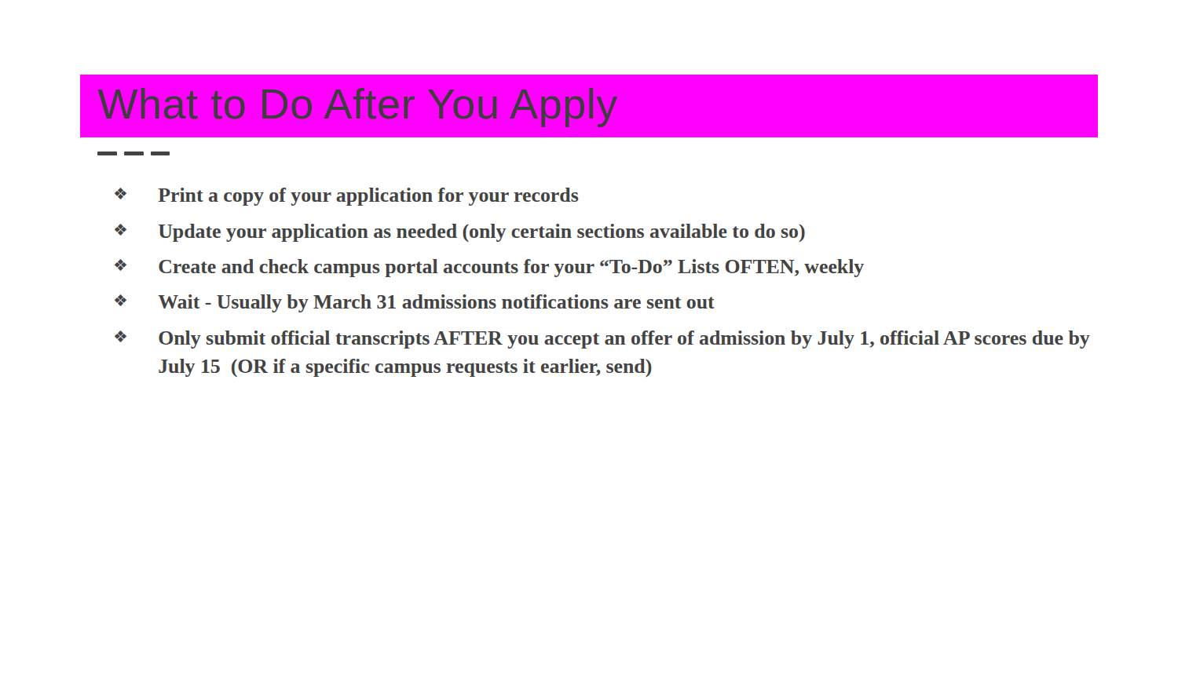What to Do After You Apply
Print a copy of your application for your records
Update your application as needed (only certain sections available to do so)
Create and check campus portal accounts for your “To-Do” Lists OFTEN, weekly
Wait - Usually by March 31 admissions notifications are sent out
Only submit official transcripts AFTER you accept an offer of admission by July 1, official AP scores due by July 15 (OR if a specific campus requests it earlier, send)